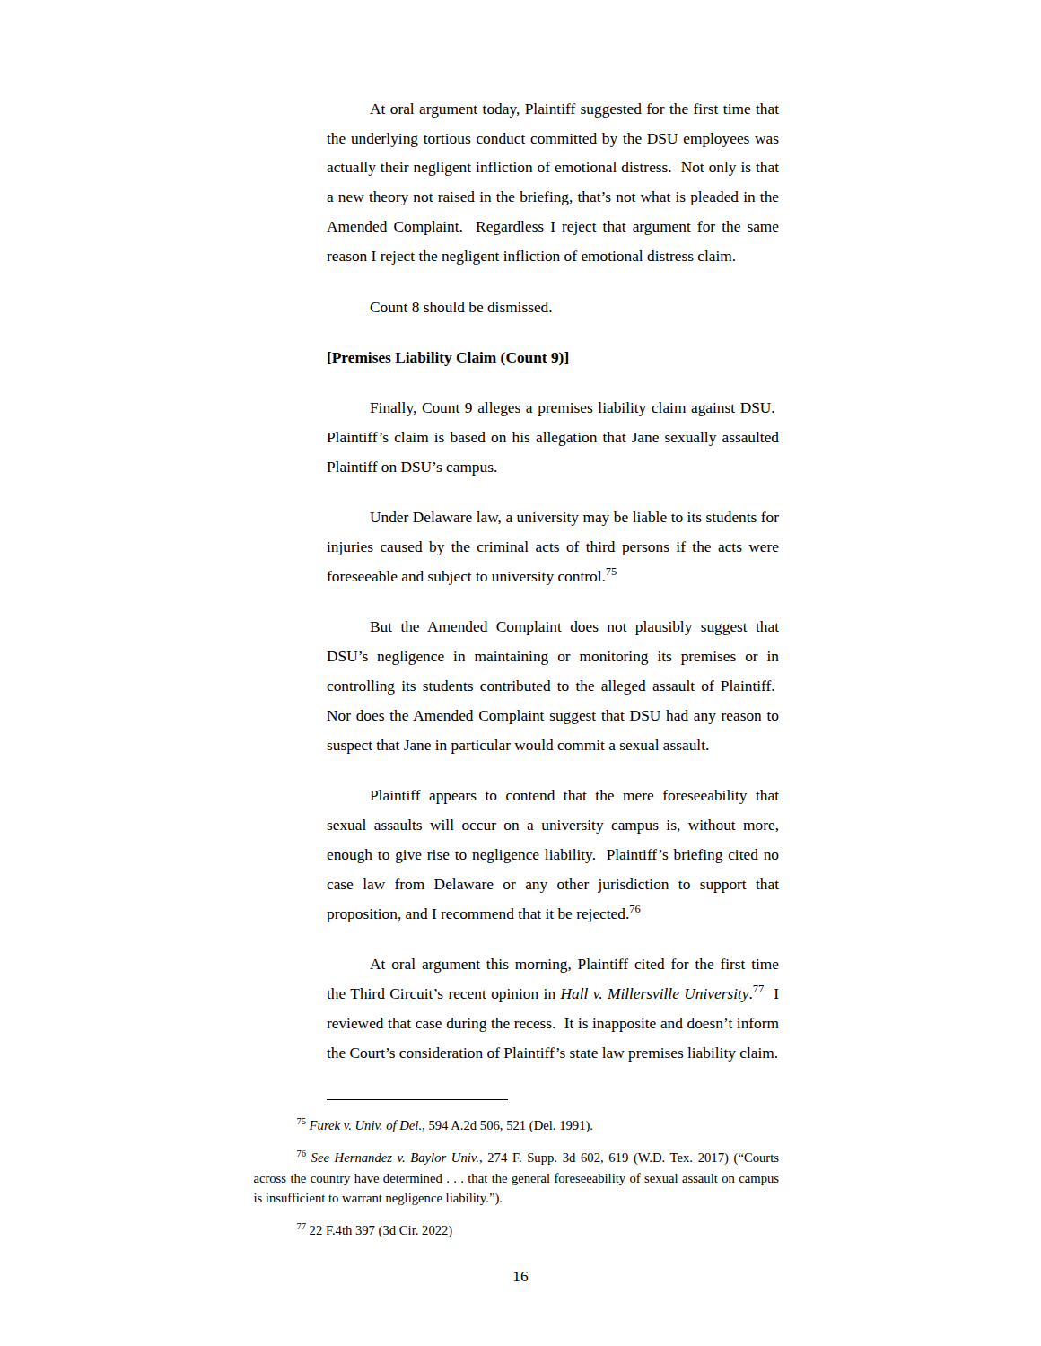At oral argument today, Plaintiff suggested for the first time that the underlying tortious conduct committed by the DSU employees was actually their negligent infliction of emotional distress. Not only is that a new theory not raised in the briefing, that’s not what is pleaded in the Amended Complaint. Regardless I reject that argument for the same reason I reject the negligent infliction of emotional distress claim.
Count 8 should be dismissed.
[Premises Liability Claim (Count 9)]
Finally, Count 9 alleges a premises liability claim against DSU. Plaintiff’s claim is based on his allegation that Jane sexually assaulted Plaintiff on DSU’s campus.
Under Delaware law, a university may be liable to its students for injuries caused by the criminal acts of third persons if the acts were foreseeable and subject to university control.75
But the Amended Complaint does not plausibly suggest that DSU’s negligence in maintaining or monitoring its premises or in controlling its students contributed to the alleged assault of Plaintiff. Nor does the Amended Complaint suggest that DSU had any reason to suspect that Jane in particular would commit a sexual assault.
Plaintiff appears to contend that the mere foreseeability that sexual assaults will occur on a university campus is, without more, enough to give rise to negligence liability. Plaintiff’s briefing cited no case law from Delaware or any other jurisdiction to support that proposition, and I recommend that it be rejected.76
At oral argument this morning, Plaintiff cited for the first time the Third Circuit’s recent opinion in Hall v. Millersville University.77 I reviewed that case during the recess. It is inapposite and doesn’t inform the Court’s consideration of Plaintiff’s state law premises liability claim.
75 Furek v. Univ. of Del., 594 A.2d 506, 521 (Del. 1991).
76 See Hernandez v. Baylor Univ., 274 F. Supp. 3d 602, 619 (W.D. Tex. 2017) (“Courts across the country have determined . . . that the general foreseeability of sexual assault on campus is insufficient to warrant negligence liability.”).
77 22 F.4th 397 (3d Cir. 2022)
16